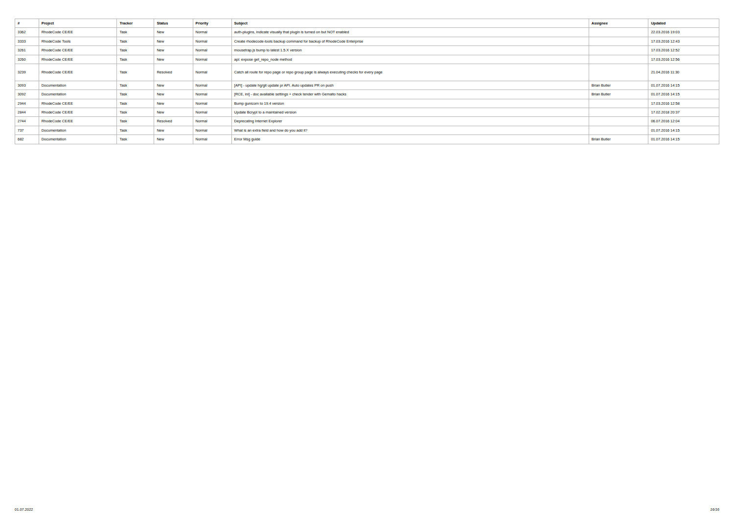| # | Project | Tracker | Status | Priority | Subject | Assignee | Updated |
| --- | --- | --- | --- | --- | --- | --- | --- |
| 3362 | RhodeCode CE/EE | Task | New | Normal | auth-plugins, indicate visually that plugin is turned on but NOT enabled | | 22.03.2016 19:03 |
| 3333 | RhodeCode Tools | Task | New | Normal | Create rhodecode-tools backup command for backup of RhodeCode Enterprise | | 17.03.2016 12:43 |
| 3261 | RhodeCode CE/EE | Task | New | Normal | mousetrap.js bump to latest 1.5.X version | | 17.03.2016 12:52 |
| 3260 | RhodeCode CE/EE | Task | New | Normal | api: expose get_repo_node method | | 17.03.2016 12:56 |
| 3239 | RhodeCode CE/EE | Task | Resolved | Normal | Catch all route for repo page or repo group page is always executing checks for every page | | 21.04.2016 11:30 |
| 3093 | Documentation | Task | New | Normal | [API] - update hg/git update pr API. Auto updates PR on push | Brian Butler | 01.07.2016 14:15 |
| 3092 | Documentation | Task | New | Normal | [RCE, ini] - doc available settings + check tender with Gemalto hacks | Brian Butler | 01.07.2016 14:15 |
| 2944 | RhodeCode CE/EE | Task | New | Normal | Bump gunicorn to 19.4 version | | 17.03.2016 12:58 |
| 2844 | RhodeCode CE/EE | Task | New | Normal | Update Bcrypt to a maintained version | | 17.02.2018 20:37 |
| 2744 | RhodeCode CE/EE | Task | Resolved | Normal | Deprecating Internet Explorer | | 06.07.2016 12:04 |
| 737 | Documentation | Task | New | Normal | What is an extra field and how do you add it? | | 01.07.2016 14:15 |
| 682 | Documentation | Task | New | Normal | Error Msg guide | Brian Butler | 01.07.2016 14:15 |
01.07.2022 16/16